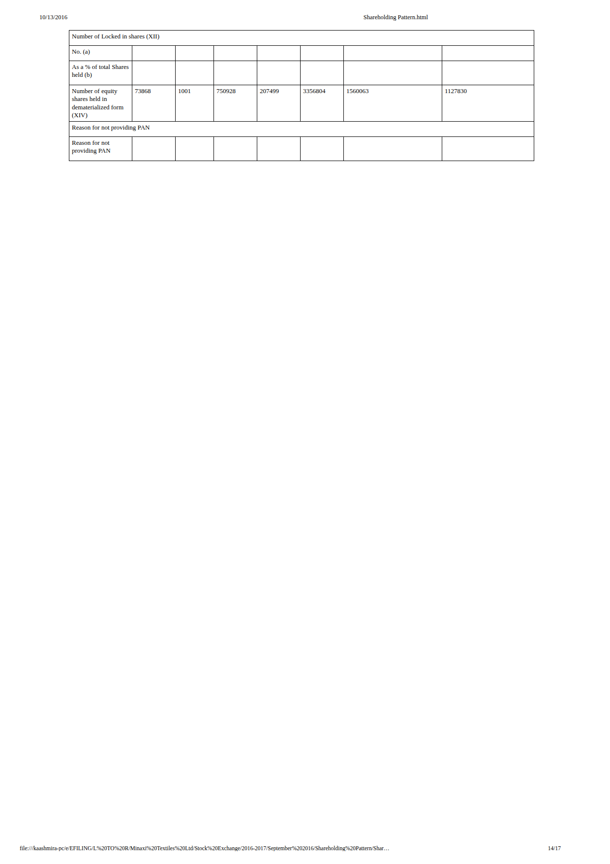10/13/2016
Shareholding Pattern.html
| Number of Locked in shares (XII) |
| No. (a) | | | | | | | |
| As a % of total Shares held (b) | | | | | | | |
| Number of equity shares held in dematerialized form (XIV) | 73868 | 1001 | 750928 | 207499 | 3356804 | 1560063 | 1127830 |
| Reason for not providing PAN |
| Reason for not providing PAN | | | | | | | |
file:///kaashmira-pc/e/EFILING/L%20TO%20R/Minaxi%20Textiles%20Ltd/Stock%20Exchange/2016-2017/September%202016/Shareholding%20Pattern/Shar…
14/17